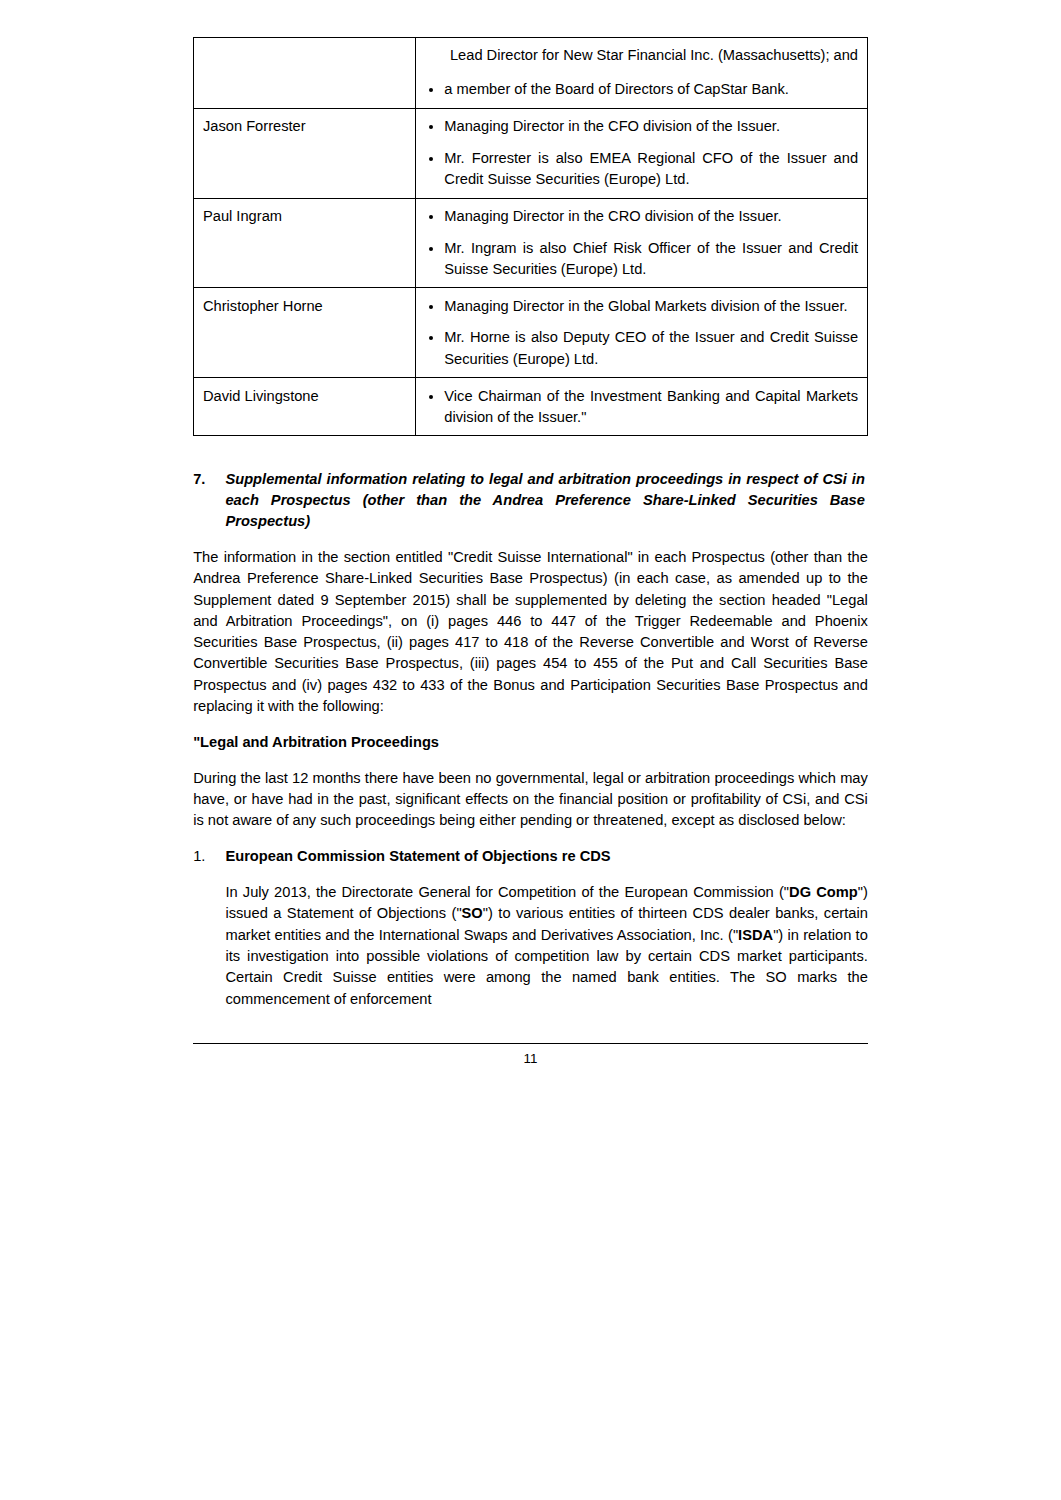| | Lead Director for New Star Financial Inc. (Massachusetts); and a member of the Board of Directors of CapStar Bank. |
| Jason Forrester | Managing Director in the CFO division of the Issuer. Mr. Forrester is also EMEA Regional CFO of the Issuer and Credit Suisse Securities (Europe) Ltd. |
| Paul Ingram | Managing Director in the CRO division of the Issuer. Mr. Ingram is also Chief Risk Officer of the Issuer and Credit Suisse Securities (Europe) Ltd. |
| Christopher Horne | Managing Director in the Global Markets division of the Issuer. Mr. Horne is also Deputy CEO of the Issuer and Credit Suisse Securities (Europe) Ltd. |
| David Livingstone | Vice Chairman of the Investment Banking and Capital Markets division of the Issuer." |
7. Supplemental information relating to legal and arbitration proceedings in respect of CSi in each Prospectus (other than the Andrea Preference Share-Linked Securities Base Prospectus)
The information in the section entitled "Credit Suisse International" in each Prospectus (other than the Andrea Preference Share-Linked Securities Base Prospectus) (in each case, as amended up to the Supplement dated 9 September 2015) shall be supplemented by deleting the section headed "Legal and Arbitration Proceedings", on (i) pages 446 to 447 of the Trigger Redeemable and Phoenix Securities Base Prospectus, (ii) pages 417 to 418 of the Reverse Convertible and Worst of Reverse Convertible Securities Base Prospectus, (iii) pages 454 to 455 of the Put and Call Securities Base Prospectus and (iv) pages 432 to 433 of the Bonus and Participation Securities Base Prospectus and replacing it with the following:
"Legal and Arbitration Proceedings
During the last 12 months there have been no governmental, legal or arbitration proceedings which may have, or have had in the past, significant effects on the financial position or profitability of CSi, and CSi is not aware of any such proceedings being either pending or threatened, except as disclosed below:
1. European Commission Statement of Objections re CDS
In July 2013, the Directorate General for Competition of the European Commission ("DG Comp") issued a Statement of Objections ("SO") to various entities of thirteen CDS dealer banks, certain market entities and the International Swaps and Derivatives Association, Inc. ("ISDA") in relation to its investigation into possible violations of competition law by certain CDS market participants. Certain Credit Suisse entities were among the named bank entities. The SO marks the commencement of enforcement
11